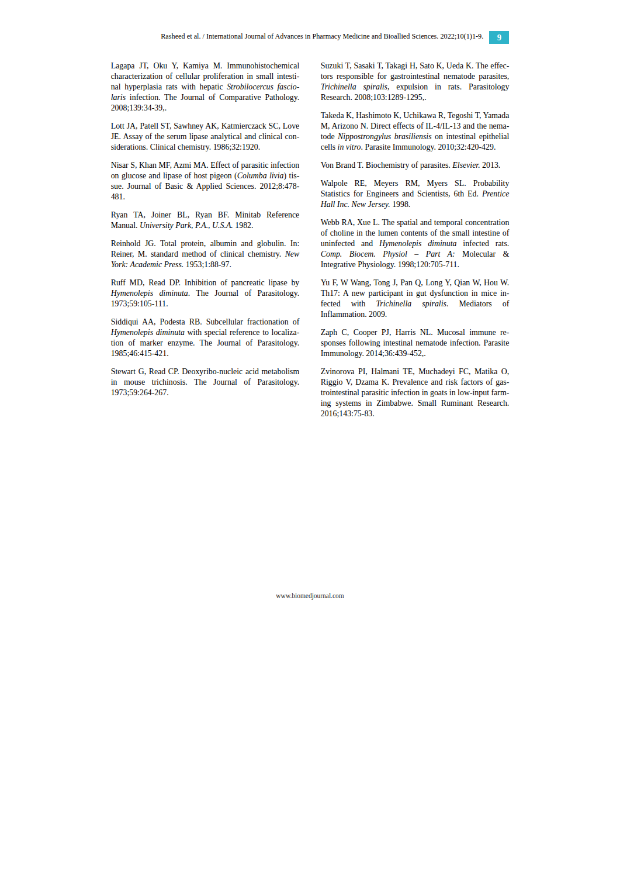Rasheed et al. / International Journal of Advances in Pharmacy Medicine and Bioallied Sciences. 2022;10(1)1-9.
9
Lagapa JT, Oku Y, Kamiya M. Immunohistochemical characterization of cellular proliferation in small intestinal hyperplasia rats with hepatic Strobilocercus fasciolaris infection. The Journal of Comparative Pathology. 2008;139:34-39,.
Lott JA, Patell ST, Sawhney AK, Katmierczack SC, Love JE. Assay of the serum lipase analytical and clinical considerations. Clinical chemistry. 1986;32:1920.
Nisar S, Khan MF, Azmi MA. Effect of parasitic infection on glucose and lipase of host pigeon (Columba livia) tissue. Journal of Basic & Applied Sciences. 2012;8:478-481.
Ryan TA, Joiner BL, Ryan BF. Minitab Reference Manual. University Park, P.A., U.S.A. 1982.
Reinhold JG. Total protein, albumin and globulin. In: Reiner, M. standard method of clinical chemistry. New York: Academic Press. 1953;1:88-97.
Ruff MD, Read DP. Inhibition of pancreatic lipase by Hymenolepis diminuta. The Journal of Parasitology. 1973;59:105-111.
Siddiqui AA, Podesta RB. Subcellular fractionation of Hymenolepis diminuta with special reference to localization of marker enzyme. The Journal of Parasitology. 1985;46:415-421.
Stewart G, Read CP. Deoxyribo-nucleic acid metabolism in mouse trichinosis. The Journal of Parasitology. 1973;59:264-267.
Suzuki T, Sasaki T, Takagi H, Sato K, Ueda K. The effectors responsible for gastrointestinal nematode parasites, Trichinella spiralis, expulsion in rats. Parasitology Research. 2008;103:1289-1295,.
Takeda K, Hashimoto K, Uchikawa R, Tegoshi T, Yamada M, Arizono N. Direct effects of IL-4/IL-13 and the nematode Nippostrongylus brasiliensis on intestinal epithelial cells in vitro. Parasite Immunology. 2010;32:420-429.
Von Brand T. Biochemistry of parasites. Elsevier. 2013.
Walpole RE, Meyers RM, Myers SL. Probability Statistics for Engineers and Scientists, 6th Ed. Prentice Hall Inc. New Jersey. 1998.
Webb RA, Xue L. The spatial and temporal concentration of choline in the lumen contents of the small intestine of uninfected and Hymenolepis diminuta infected rats. Comp. Biocem. Physiol – Part A: Molecular & Integrative Physiology. 1998;120:705-711.
Yu F, W Wang, Tong J, Pan Q, Long Y, Qian W, Hou W. Th17: A new participant in gut dysfunction in mice infected with Trichinella spiralis. Mediators of Inflammation. 2009.
Zaph C, Cooper PJ, Harris NL. Mucosal immune responses following intestinal nematode infection. Parasite Immunology. 2014;36:439-452,.
Zvinorova PI, Halmani TE, Muchadeyi FC, Matika O, Riggio V, Dzama K. Prevalence and risk factors of gastrointestinal parasitic infection in goats in low-input farming systems in Zimbabwe. Small Ruminant Research. 2016;143:75-83.
www.biomedjournal.com